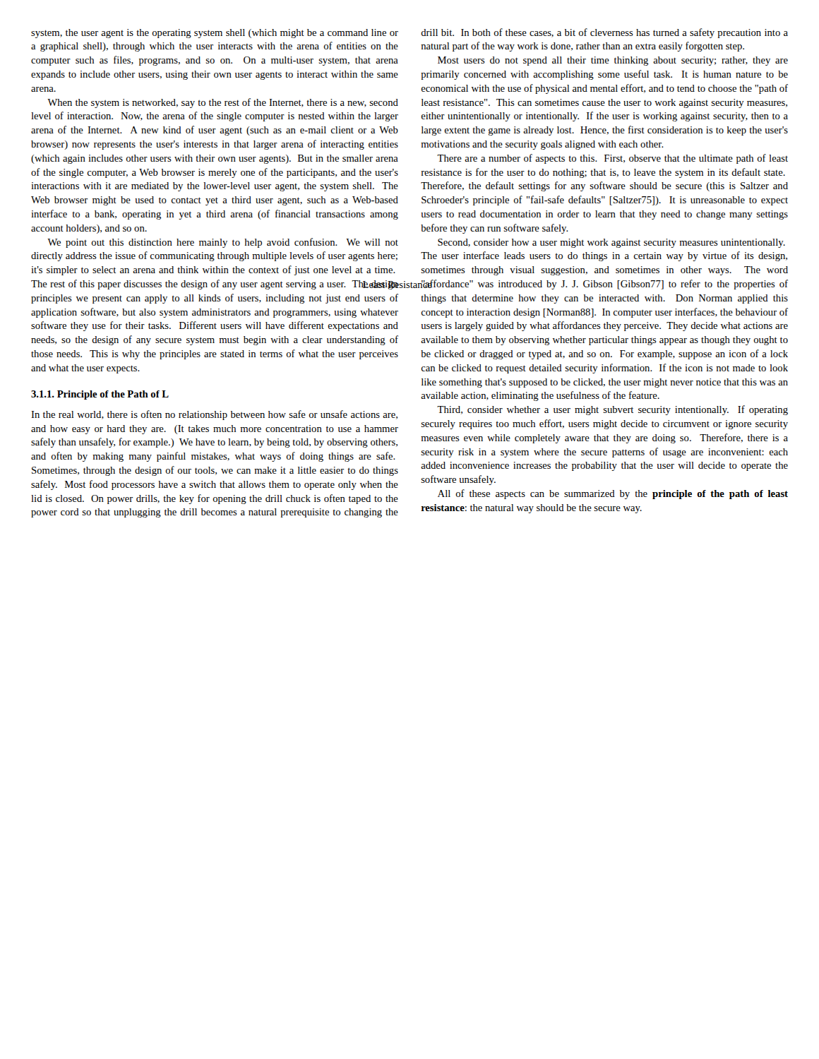system, the user agent is the operating system shell (which might be a command line or a graphical shell), through which the user interacts with the arena of entities on the computer such as files, programs, and so on. On a multi-user system, that arena expands to include other users, using their own user agents to interact within the same arena.
When the system is networked, say to the rest of the Internet, there is a new, second level of interaction. Now, the arena of the single computer is nested within the larger arena of the Internet. A new kind of user agent (such as an e-mail client or a Web browser) now represents the user's interests in that larger arena of interacting entities (which again includes other users with their own user agents). But in the smaller arena of the single computer, a Web browser is merely one of the participants, and the user's interactions with it are mediated by the lower-level user agent, the system shell. The Web browser might be used to contact yet a third user agent, such as a Web-based interface to a bank, operating in yet a third arena (of financial transactions among account holders), and so on.
We point out this distinction here mainly to help avoid confusion. We will not directly address the issue of communicating through multiple levels of user agents here; it's simpler to select an arena and think within the context of just one level at a time. The rest of this paper discusses the design of any user agent serving a user. The design principles we present can apply to Least Resistance all kinds of users, including not just end users of application software, but also system administrators and programmers, using whatever software they use for their tasks. Different users will have different expectations and needs, so the design of any secure system must begin with a clear understanding of those needs. This is why the principles are stated in terms of what the user perceives and what the user expects.
3.1.1. Principle of the Path of L
In the real world, there is often no relationship between how safe or unsafe actions are, and how easy or hard they are. (It takes much more concentration to use a hammer safely than unsafely, for example.) We have to learn, by being told, by observing others, and often by making many painful mistakes, what ways of doing things are safe. Sometimes, through the design of our tools, we can make it a little easier to do things safely. Most food processors have a switch that allows them to operate only when the lid is closed. On power drills, the key for opening the drill chuck is often taped to the power cord so that unplugging the drill becomes a natural prerequisite to changing the drill bit. In both of these cases, a bit of cleverness has turned a safety precaution into a natural part of the way work is done, rather than an extra easily forgotten step.
Most users do not spend all their time thinking about security; rather, they are primarily concerned with accomplishing some useful task. It is human nature to be economical with the use of physical and mental effort, and to tend to choose the "path of least resistance". This can sometimes cause the user to work against security measures, either unintentionally or intentionally. If the user is working against security, then to a large extent the game is already lost. Hence, the first consideration is to keep the user's motivations and the security goals aligned with each other.
There are a number of aspects to this. First, observe that the ultimate path of least resistance is for the user to do nothing; that is, to leave the system in its default state. Therefore, the default settings for any software should be secure (this is Saltzer and Schroeder's principle of "fail-safe defaults" [Saltzer75]). It is unreasonable to expect users to read documentation in order to learn that they need to change many settings before they can run software safely.
Second, consider how a user might work against security measures unintentionally. The user interface leads users to do things in a certain way by virtue of its design, sometimes through visual suggestion, and sometimes in other ways. The word "affordance" was introduced by J. J. Gibson [Gibson77] to refer to the properties of things that determine how they can be interacted with. Don Norman applied this concept to interaction design [Norman88]. In computer user interfaces, the behaviour of users is largely guided by what affordances they perceive. They decide what actions are available to them by observing whether particular things appear as though they ought to be clicked or dragged or typed at, and so on. For example, suppose an icon of a lock can be clicked to request detailed security information. If the icon is not made to look like something that's supposed to be clicked, the user might never notice that this was an available action, eliminating the usefulness of the feature.
Third, consider whether a user might subvert security intentionally. If operating securely requires too much effort, users might decide to circumvent or ignore security measures even while completely aware that they are doing so. Therefore, there is a security risk in a system where the secure patterns of usage are inconvenient: each added inconvenience increases the probability that the user will decide to operate the software unsafely.
All of these aspects can be summarized by the principle of the path of least resistance: the natural way should be the secure way.